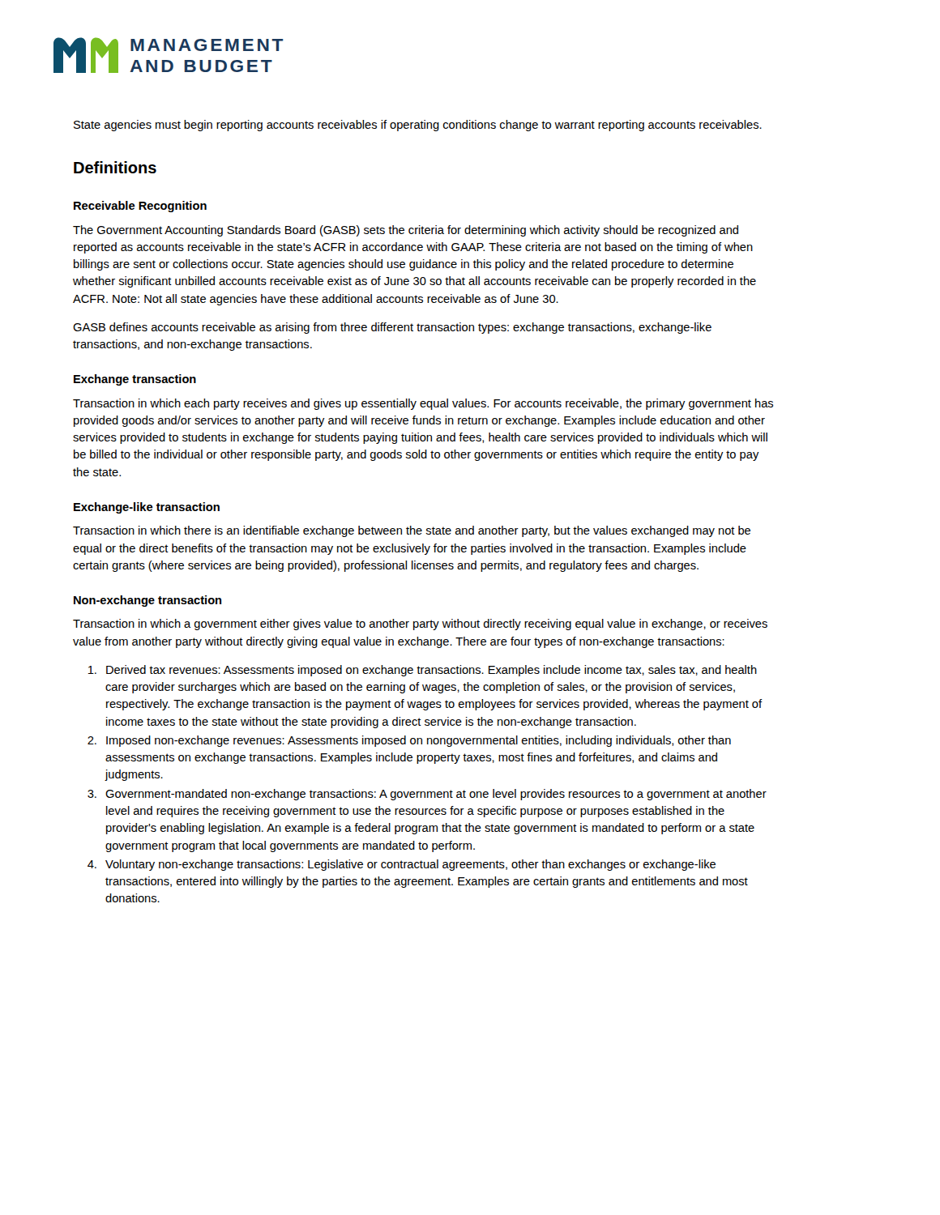MANAGEMENT
AND BUDGET
State agencies must begin reporting accounts receivables if operating conditions change to warrant reporting accounts receivables.
Definitions
Receivable Recognition
The Government Accounting Standards Board (GASB) sets the criteria for determining which activity should be recognized and reported as accounts receivable in the state’s ACFR in accordance with GAAP. These criteria are not based on the timing of when billings are sent or collections occur. State agencies should use guidance in this policy and the related procedure to determine whether significant unbilled accounts receivable exist as of June 30 so that all accounts receivable can be properly recorded in the ACFR. Note: Not all state agencies have these additional accounts receivable as of June 30.
GASB defines accounts receivable as arising from three different transaction types: exchange transactions, exchange-like transactions, and non-exchange transactions.
Exchange transaction
Transaction in which each party receives and gives up essentially equal values. For accounts receivable, the primary government has provided goods and/or services to another party and will receive funds in return or exchange. Examples include education and other services provided to students in exchange for students paying tuition and fees, health care services provided to individuals which will be billed to the individual or other responsible party, and goods sold to other governments or entities which require the entity to pay the state.
Exchange-like transaction
Transaction in which there is an identifiable exchange between the state and another party, but the values exchanged may not be equal or the direct benefits of the transaction may not be exclusively for the parties involved in the transaction. Examples include certain grants (where services are being provided), professional licenses and permits, and regulatory fees and charges.
Non-exchange transaction
Transaction in which a government either gives value to another party without directly receiving equal value in exchange, or receives value from another party without directly giving equal value in exchange. There are four types of non-exchange transactions:
Derived tax revenues: Assessments imposed on exchange transactions. Examples include income tax, sales tax, and health care provider surcharges which are based on the earning of wages, the completion of sales, or the provision of services, respectively. The exchange transaction is the payment of wages to employees for services provided, whereas the payment of income taxes to the state without the state providing a direct service is the non-exchange transaction.
Imposed non-exchange revenues: Assessments imposed on nongovernmental entities, including individuals, other than assessments on exchange transactions. Examples include property taxes, most fines and forfeitures, and claims and judgments.
Government-mandated non-exchange transactions: A government at one level provides resources to a government at another level and requires the receiving government to use the resources for a specific purpose or purposes established in the provider's enabling legislation. An example is a federal program that the state government is mandated to perform or a state government program that local governments are mandated to perform.
Voluntary non-exchange transactions: Legislative or contractual agreements, other than exchanges or exchange-like transactions, entered into willingly by the parties to the agreement. Examples are certain grants and entitlements and most donations.